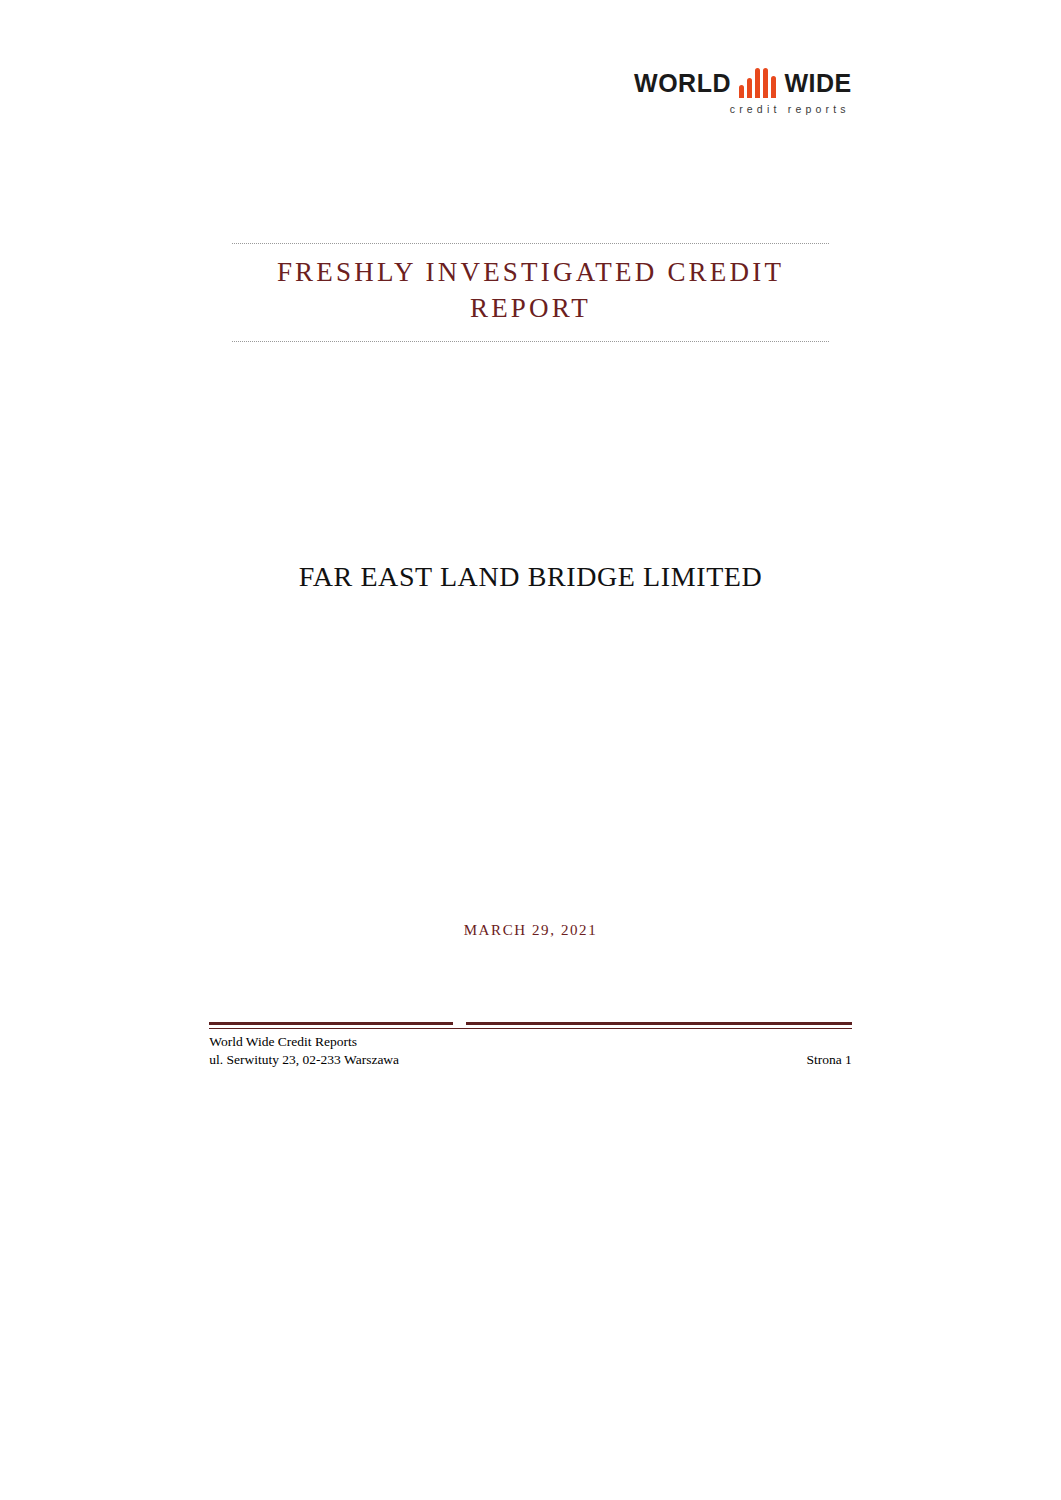WORLD WIDE
credit reports
FRESHLY INVESTIGATED CREDIT REPORT
FAR EAST LAND BRIDGE LIMITED
MARCH 29, 2021
World Wide Credit Reports
ul. Serwituty 23, 02-233 Warszawa
Strona 1